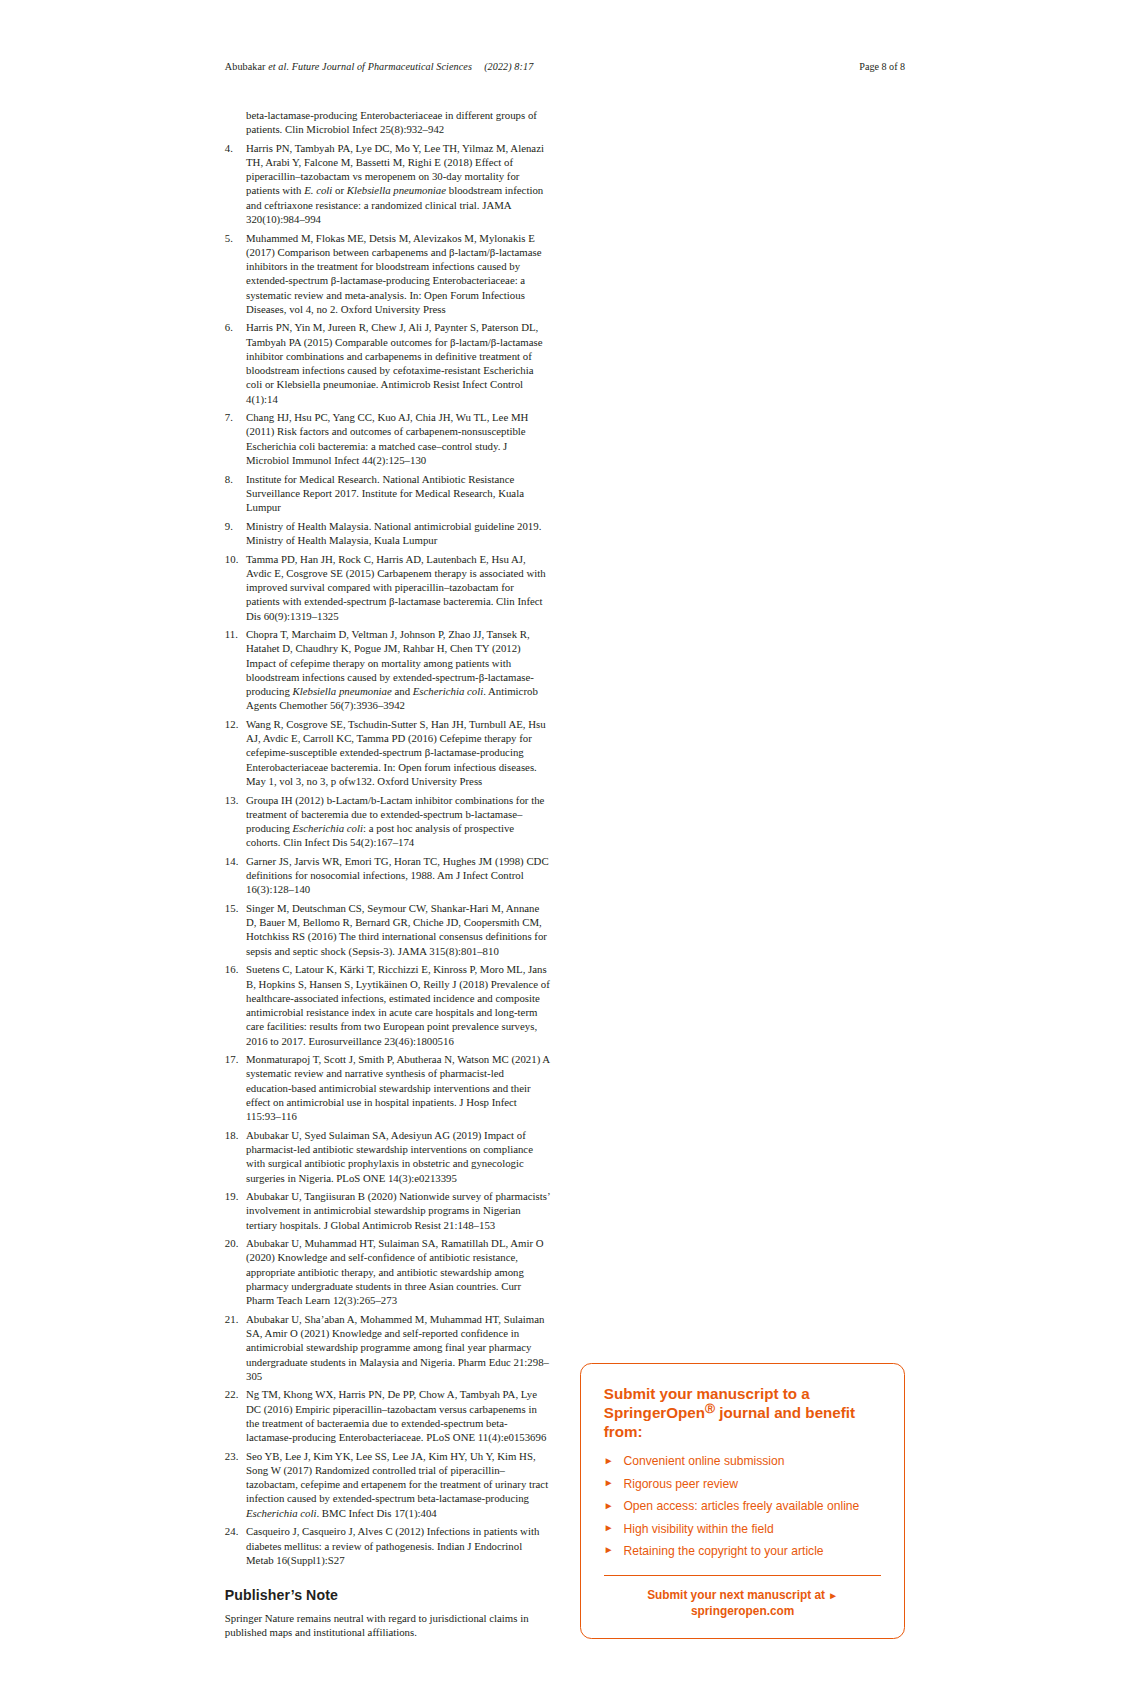Abubakar et al. Future Journal of Pharmaceutical Sciences(2022) 8:17
Page 8 of 8
beta-lactamase-producing Enterobacteriaceae in different groups of patients. Clin Microbiol Infect 25(8):932–942
Harris PN, Tambyah PA, Lye DC, Mo Y, Lee TH, Yilmaz M, Alenazi TH, Arabi Y, Falcone M, Bassetti M, Righi E (2018) Effect of piperacillin–tazobactam vs meropenem on 30-day mortality for patients with E. coli or Klebsiella pneumoniae bloodstream infection and ceftriaxone resistance: a randomized clinical trial. JAMA 320(10):984–994
Muhammed M, Flokas ME, Detsis M, Alevizakos M, Mylonakis E (2017) Comparison between carbapenems and β-lactam/β-lactamase inhibitors in the treatment for bloodstream infections caused by extended-spectrum β-lactamase-producing Enterobacteriaceae: a systematic review and meta-analysis. In: Open Forum Infectious Diseases, vol 4, no 2. Oxford University Press
Harris PN, Yin M, Jureen R, Chew J, Ali J, Paynter S, Paterson DL, Tambyah PA (2015) Comparable outcomes for β-lactam/β-lactamase inhibitor combinations and carbapenems in definitive treatment of bloodstream infections caused by cefotaxime-resistant Escherichia coli or Klebsiella pneumoniae. Antimicrob Resist Infect Control 4(1):14
Chang HJ, Hsu PC, Yang CC, Kuo AJ, Chia JH, Wu TL, Lee MH (2011) Risk factors and outcomes of carbapenem-nonsusceptible Escherichia coli bacteremia: a matched case–control study. J Microbiol Immunol Infect 44(2):125–130
Institute for Medical Research. National Antibiotic Resistance Surveillance Report 2017. Institute for Medical Research, Kuala Lumpur
Ministry of Health Malaysia. National antimicrobial guideline 2019. Ministry of Health Malaysia, Kuala Lumpur
Tamma PD, Han JH, Rock C, Harris AD, Lautenbach E, Hsu AJ, Avdic E, Cosgrove SE (2015) Carbapenem therapy is associated with improved survival compared with piperacillin–tazobactam for patients with extended-spectrum β-lactamase bacteremia. Clin Infect Dis 60(9):1319–1325
Chopra T, Marchaim D, Veltman J, Johnson P, Zhao JJ, Tansek R, Hatahet D, Chaudhry K, Pogue JM, Rahbar H, Chen TY (2012) Impact of cefepime therapy on mortality among patients with bloodstream infections caused by extended-spectrum-β-lactamase-producing Klebsiella pneumoniae and Escherichia coli. Antimicrob Agents Chemother 56(7):3936–3942
Wang R, Cosgrove SE, Tschudin-Sutter S, Han JH, Turnbull AE, Hsu AJ, Avdic E, Carroll KC, Tamma PD (2016) Cefepime therapy for cefepime-susceptible extended-spectrum β-lactamase-producing Enterobacteriaceae bacteremia. In: Open forum infectious diseases. May 1, vol 3, no 3, p ofw132. Oxford University Press
Groupa IH (2012) b-Lactam/b-Lactam inhibitor combinations for the treatment of bacteremia due to extended-spectrum b-lactamase–producing Escherichia coli: a post hoc analysis of prospective cohorts. Clin Infect Dis 54(2):167–174
Garner JS, Jarvis WR, Emori TG, Horan TC, Hughes JM (1998) CDC definitions for nosocomial infections, 1988. Am J Infect Control 16(3):128–140
Singer M, Deutschman CS, Seymour CW, Shankar-Hari M, Annane D, Bauer M, Bellomo R, Bernard GR, Chiche JD, Coopersmith CM, Hotchkiss RS (2016) The third international consensus definitions for sepsis and septic shock (Sepsis-3). JAMA 315(8):801–810
Suetens C, Latour K, Kärki T, Ricchizzi E, Kinross P, Moro ML, Jans B, Hopkins S, Hansen S, Lyytikäinen O, Reilly J (2018) Prevalence of healthcare-associated infections, estimated incidence and composite antimicrobial resistance index in acute care hospitals and long-term care facilities: results from two European point prevalence surveys, 2016 to 2017. Eurosurveillance 23(46):1800516
Monmaturapoj T, Scott J, Smith P, Abutheraa N, Watson MC (2021) A systematic review and narrative synthesis of pharmacist-led education-based antimicrobial stewardship interventions and their effect on antimicrobial use in hospital inpatients. J Hosp Infect 115:93–116
Abubakar U, Syed Sulaiman SA, Adesiyun AG (2019) Impact of pharmacist-led antibiotic stewardship interventions on compliance with surgical antibiotic prophylaxis in obstetric and gynecologic surgeries in Nigeria. PLoS ONE 14(3):e0213395
Abubakar U, Tangiisuran B (2020) Nationwide survey of pharmacists’ involvement in antimicrobial stewardship programs in Nigerian tertiary hospitals. J Global Antimicrob Resist 21:148–153
Abubakar U, Muhammad HT, Sulaiman SA, Ramatillah DL, Amir O (2020) Knowledge and self-confidence of antibiotic resistance, appropriate antibiotic therapy, and antibiotic stewardship among pharmacy undergraduate students in three Asian countries. Curr Pharm Teach Learn 12(3):265–273
Abubakar U, Sha’aban A, Mohammed M, Muhammad HT, Sulaiman SA, Amir O (2021) Knowledge and self-reported confidence in antimicrobial stewardship programme among final year pharmacy undergraduate students in Malaysia and Nigeria. Pharm Educ 21:298–305
Ng TM, Khong WX, Harris PN, De PP, Chow A, Tambyah PA, Lye DC (2016) Empiric piperacillin–tazobactam versus carbapenems in the treatment of bacteraemia due to extended-spectrum beta-lactamase-producing Enterobacteriaceae. PLoS ONE 11(4):e0153696
Seo YB, Lee J, Kim YK, Lee SS, Lee JA, Kim HY, Uh Y, Kim HS, Song W (2017) Randomized controlled trial of piperacillin–tazobactam, cefepime and ertapenem for the treatment of urinary tract infection caused by extended-spectrum beta-lactamase-producing Escherichia coli. BMC Infect Dis 17(1):404
Casqueiro J, Casqueiro J, Alves C (2012) Infections in patients with diabetes mellitus: a review of pathogenesis. Indian J Endocrinol Metab 16(Suppl1):S27
Publisher’s Note
Springer Nature remains neutral with regard to jurisdictional claims in published maps and institutional affiliations.
Submit your manuscript to a SpringerOpenⓇ journal and benefit from:
Convenient online submission
Rigorous peer review
Open access: articles freely available online
High visibility within the field
Retaining the copyright to your article
Submit your next manuscript at ► springeropen.com